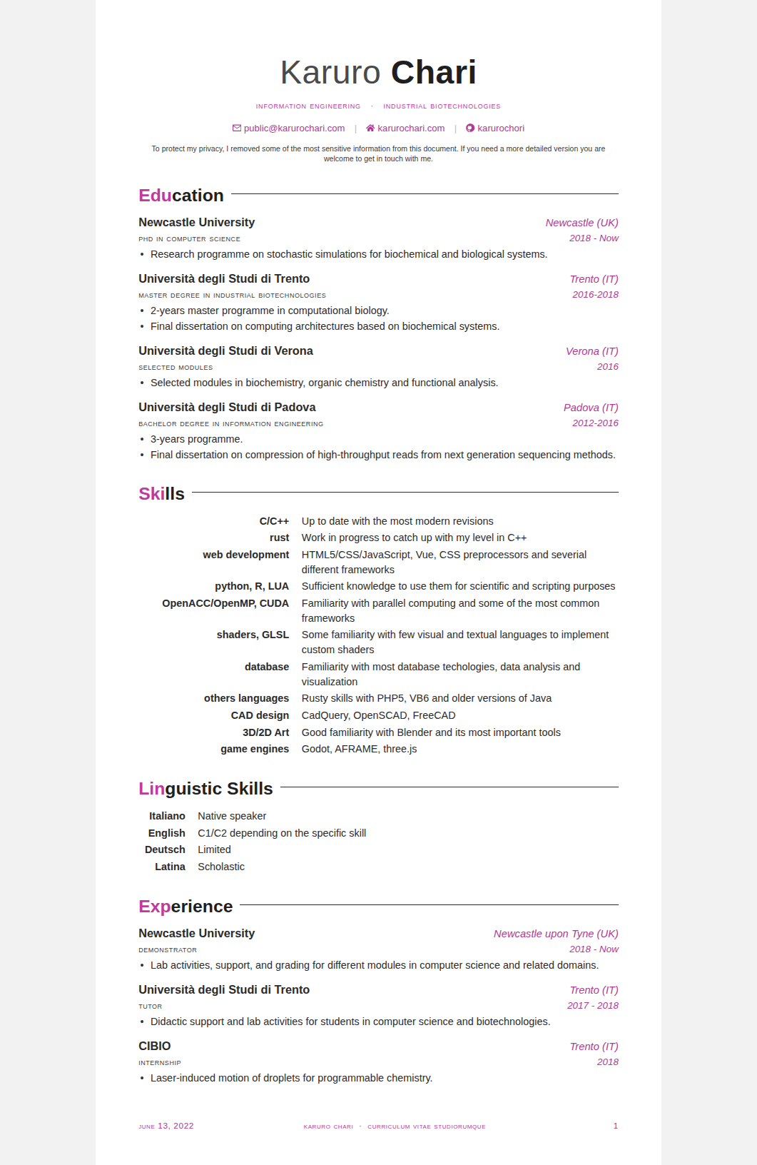Karuro Chari
Information Engineering · Industrial Biotechnologies
public@karurochari.com | karurochari.com | karurochori
To protect my privacy, I removed some of the most sensitive information from this document. If you need a more detailed version you are welcome to get in touch with me.
Education
Newcastle University Newcastle (UK)
PhD in Computer Science 2018 - Now
Research programme on stochastic simulations for biochemical and biological systems.
Università degli Studi di Trento Trento (IT)
Master degree in Industrial Biotechnologies 2016-2018
2-years master programme in computational biology.
Final dissertation on computing architectures based on biochemical systems.
Università degli Studi di Verona Verona (IT)
Selected modules 2016
Selected modules in biochemistry, organic chemistry and functional analysis.
Università degli Studi di Padova Padova (IT)
Bachelor degree in Information Engineering 2012-2016
3-years programme.
Final dissertation on compression of high-throughput reads from next generation sequencing methods.
Skills
| C/C++ | Up to date with the most modern revisions |
| rust | Work in progress to catch up with my level in C++ |
| web development | HTML5/CSS/JavaScript, Vue, CSS preprocessors and severial different frameworks |
| python, R, LUA | Sufficient knowledge to use them for scientific and scripting purposes |
| OpenACC/OpenMP, CUDA | Familiarity with parallel computing and some of the most common frameworks |
| shaders, GLSL | Some familiarity with few visual and textual languages to implement custom shaders |
| database | Familiarity with most database techologies, data analysis and visualization |
| others languages | Rusty skills with PHP5, VB6 and older versions of Java |
| CAD design | CadQuery, OpenSCAD, FreeCAD |
| 3D/2D Art | Good familiarity with Blender and its most important tools |
| game engines | Godot, AFRAME, three.js |
Linguistic Skills
| Italiano | Native speaker |
| English | C1/C2 depending on the specific skill |
| Deutsch | Limited |
| Latina | Scholastic |
Experience
Newcastle University Newcastle upon Tyne (UK)
Demonstrator 2018 - Now
Lab activities, support, and grading for different modules in computer science and related domains.
Università degli Studi di Trento Trento (IT)
Tutor 2017 - 2018
Didactic support and lab activities for students in computer science and biotechnologies.
CIBIO Trento (IT)
Internship 2018
Laser-induced motion of droplets for programmable chemistry.
June 13, 2022 Karuro Chari · Curriculum Vitae Studiorumque 1